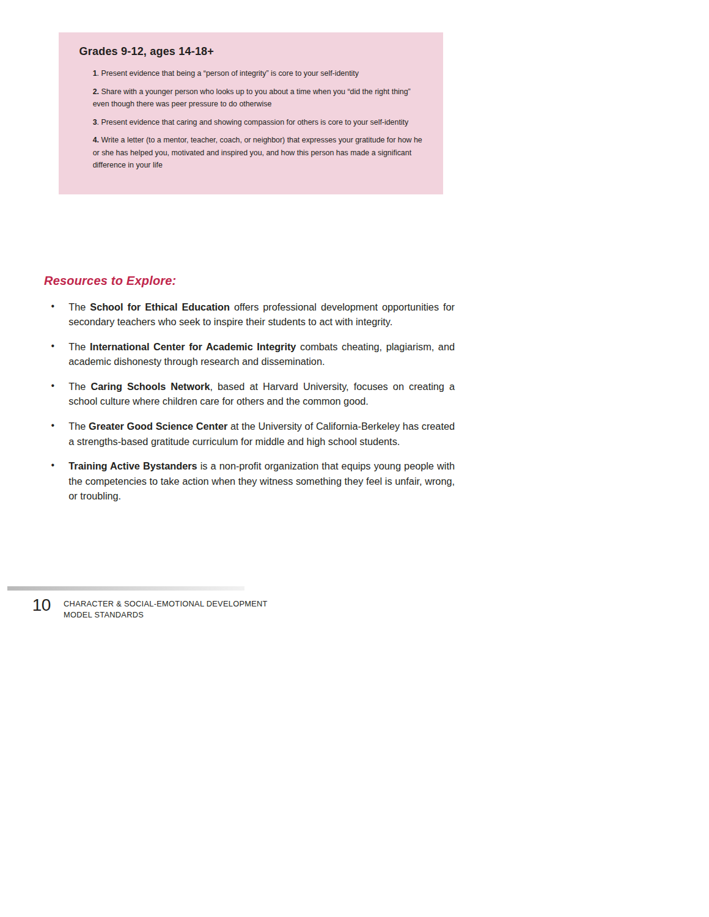Grades 9-12, ages 14-18+
1. Present evidence that being a “person of integrity” is core to your self-identity
2. Share with a younger person who looks up to you about a time when you “did the right thing” even though there was peer pressure to do otherwise
3. Present evidence that caring and showing compassion for others is core to your self-identity
4. Write a letter (to a mentor, teacher, coach, or neighbor) that expresses your gratitude for how he or she has helped you, motivated and inspired you, and how this person has made a significant difference in your life
Resources to Explore:
The School for Ethical Education offers professional development opportunities for secondary teachers who seek to inspire their students to act with integrity.
The International Center for Academic Integrity combats cheating, plagiarism, and academic dishonesty through research and dissemination.
The Caring Schools Network, based at Harvard University, focuses on creating a school culture where children care for others and the common good.
The Greater Good Science Center at the University of California-Berkeley has created a strengths-based gratitude curriculum for middle and high school students.
Training Active Bystanders is a non-profit organization that equips young people with the competencies to take action when they witness something they feel is unfair, wrong, or troubling.
10
CHARACTER & SOCIAL-EMOTIONAL DEVELOPMENT
MODEL STANDARDS